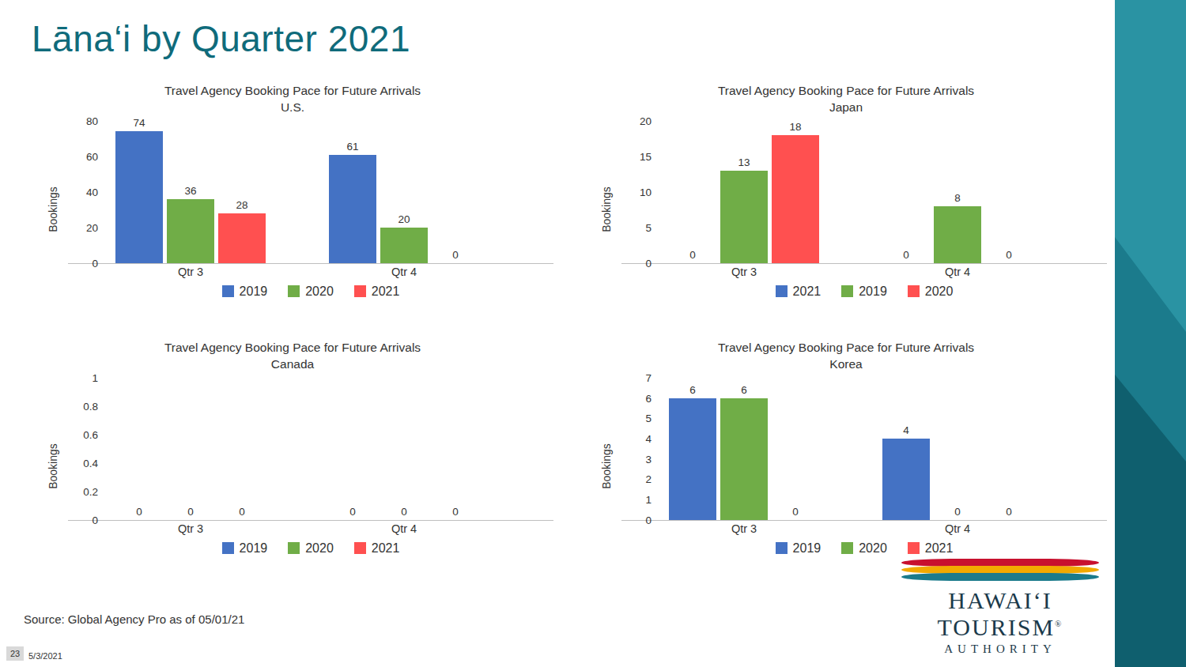Lāna‘i by Quarter 2021
Travel Agency Booking Pace for Future Arrivals
U.S.
Bookings
80
60
40
20
0
74
36
28
61
20
0
Qtr 3
Qtr 4
2019
2020
2021
Travel Agency Booking Pace for Future Arrivals
Japan
Bookings
20
15
10
5
0
0
13
18
0
8
0
Qtr 3
Qtr 4
2021
2019
2020
Travel Agency Booking Pace for Future Arrivals
Canada
Bookings
1
0.8
0.6
0.4
0.2
0
0
0
0
0
0
0
Qtr 3
Qtr 4
2019
2020
2021
Travel Agency Booking Pace for Future Arrivals
Korea
Bookings
7
6
5
4
3
2
1
0
6
6
0
4
0
0
Qtr 3
Qtr 4
2019
2020
2021
Source: Global Agency Pro as of 05/01/21
23
5/3/2021
HAWAI‘I TOURISM®
AUTHORITY